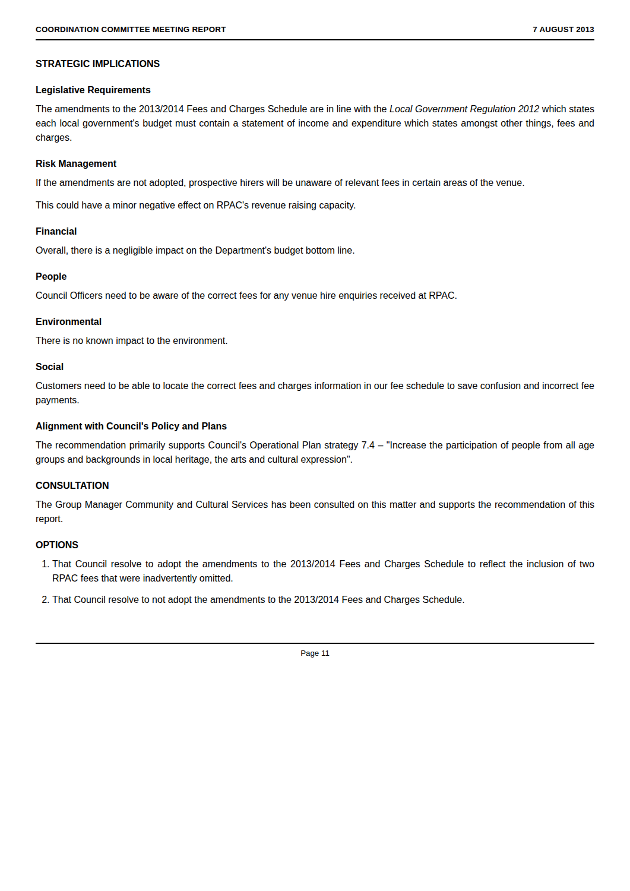COORDINATION COMMITTEE MEETING REPORT 7 AUGUST 2013
STRATEGIC IMPLICATIONS
Legislative Requirements
The amendments to the 2013/2014 Fees and Charges Schedule are in line with the Local Government Regulation 2012 which states each local government's budget must contain a statement of income and expenditure which states amongst other things, fees and charges.
Risk Management
If the amendments are not adopted, prospective hirers will be unaware of relevant fees in certain areas of the venue.
This could have a minor negative effect on RPAC's revenue raising capacity.
Financial
Overall, there is a negligible impact on the Department's budget bottom line.
People
Council Officers need to be aware of the correct fees for any venue hire enquiries received at RPAC.
Environmental
There is no known impact to the environment.
Social
Customers need to be able to locate the correct fees and charges information in our fee schedule to save confusion and incorrect fee payments.
Alignment with Council's Policy and Plans
The recommendation primarily supports Council's Operational Plan strategy 7.4 – "Increase the participation of people from all age groups and backgrounds in local heritage, the arts and cultural expression".
CONSULTATION
The Group Manager Community and Cultural Services has been consulted on this matter and supports the recommendation of this report.
OPTIONS
That Council resolve to adopt the amendments to the 2013/2014 Fees and Charges Schedule to reflect the inclusion of two RPAC fees that were inadvertently omitted.
That Council resolve to not adopt the amendments to the 2013/2014 Fees and Charges Schedule.
Page 11